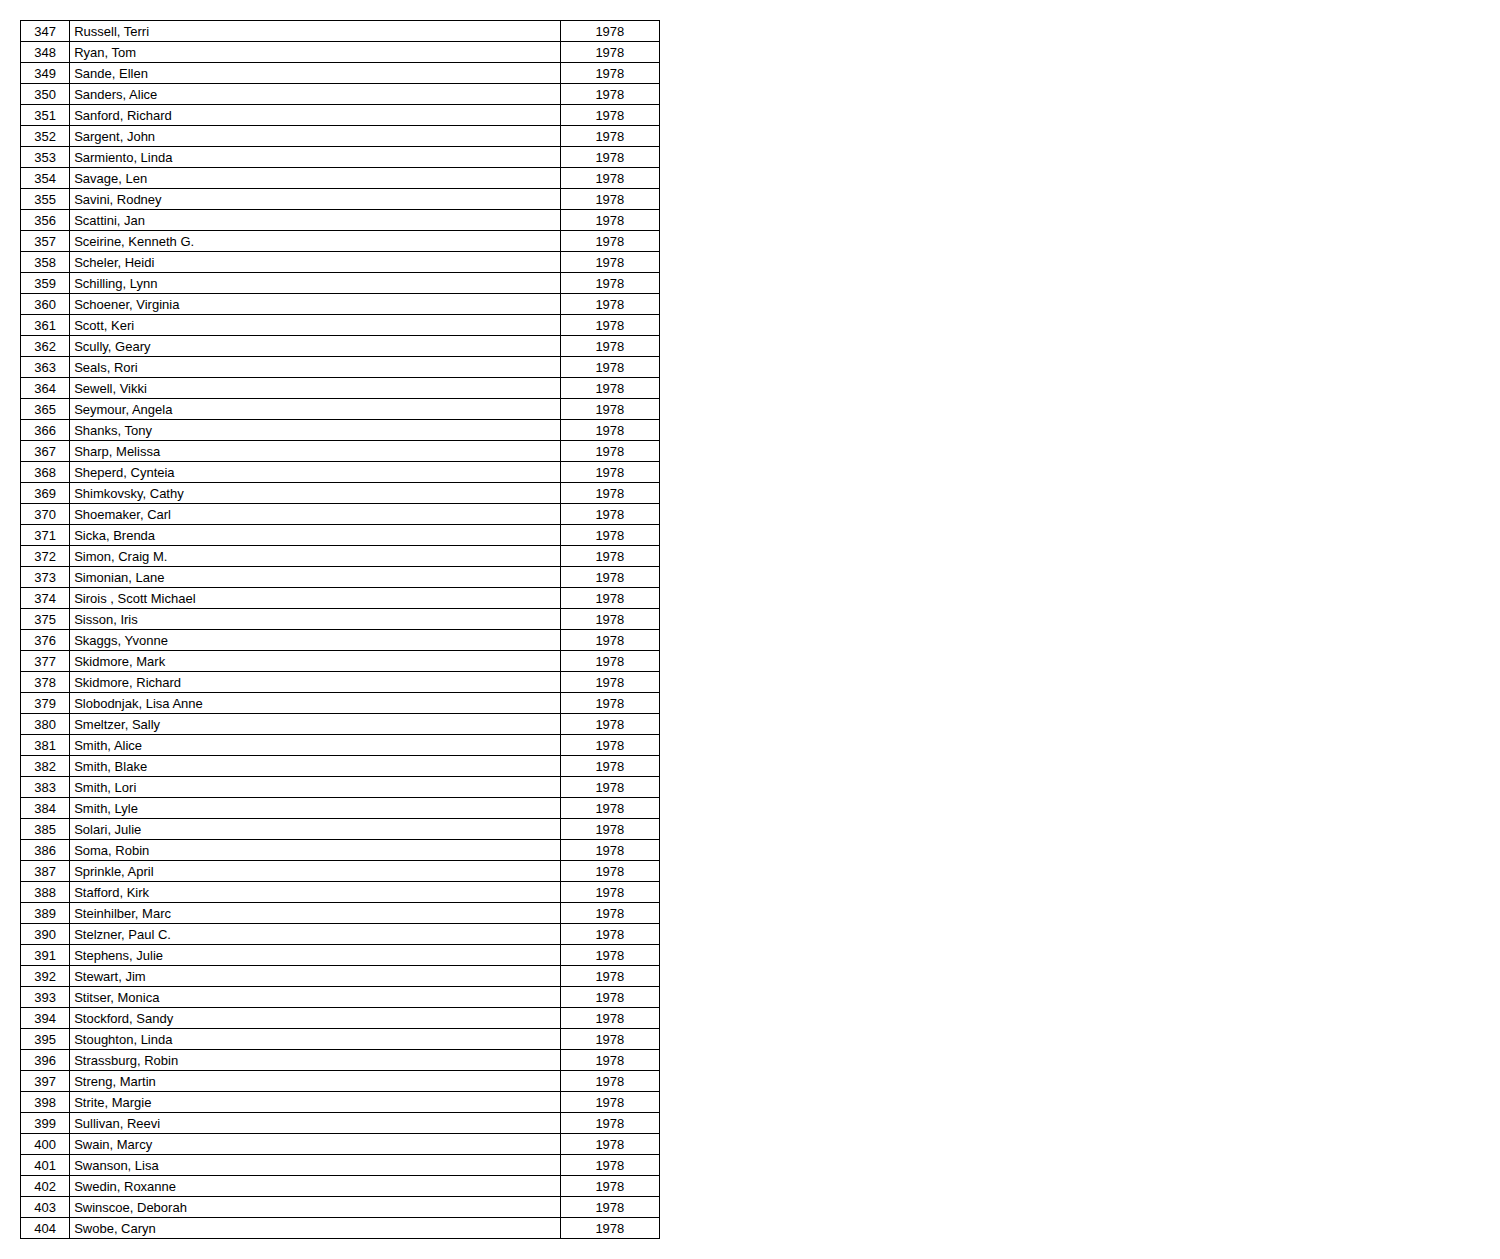| 347 | Russell, Terri | 1978 |
| 348 | Ryan, Tom | 1978 |
| 349 | Sande, Ellen | 1978 |
| 350 | Sanders, Alice | 1978 |
| 351 | Sanford, Richard | 1978 |
| 352 | Sargent, John | 1978 |
| 353 | Sarmiento, Linda | 1978 |
| 354 | Savage, Len | 1978 |
| 355 | Savini, Rodney | 1978 |
| 356 | Scattini, Jan | 1978 |
| 357 | Sceirine, Kenneth G. | 1978 |
| 358 | Scheler, Heidi | 1978 |
| 359 | Schilling, Lynn | 1978 |
| 360 | Schoener, Virginia | 1978 |
| 361 | Scott, Keri | 1978 |
| 362 | Scully, Geary | 1978 |
| 363 | Seals, Rori | 1978 |
| 364 | Sewell, Vikki | 1978 |
| 365 | Seymour, Angela | 1978 |
| 366 | Shanks, Tony | 1978 |
| 367 | Sharp, Melissa | 1978 |
| 368 | Sheperd, Cynteia | 1978 |
| 369 | Shimkovsky, Cathy | 1978 |
| 370 | Shoemaker, Carl | 1978 |
| 371 | Sicka, Brenda | 1978 |
| 372 | Simon, Craig M. | 1978 |
| 373 | Simonian, Lane | 1978 |
| 374 | Sirois , Scott Michael | 1978 |
| 375 | Sisson, Iris | 1978 |
| 376 | Skaggs, Yvonne | 1978 |
| 377 | Skidmore, Mark | 1978 |
| 378 | Skidmore, Richard | 1978 |
| 379 | Slobodnjak, Lisa Anne | 1978 |
| 380 | Smeltzer, Sally | 1978 |
| 381 | Smith, Alice | 1978 |
| 382 | Smith, Blake | 1978 |
| 383 | Smith, Lori | 1978 |
| 384 | Smith, Lyle | 1978 |
| 385 | Solari, Julie | 1978 |
| 386 | Soma, Robin | 1978 |
| 387 | Sprinkle, April | 1978 |
| 388 | Stafford, Kirk | 1978 |
| 389 | Steinhilber, Marc | 1978 |
| 390 | Stelzner, Paul C. | 1978 |
| 391 | Stephens, Julie | 1978 |
| 392 | Stewart, Jim | 1978 |
| 393 | Stitser, Monica | 1978 |
| 394 | Stockford, Sandy | 1978 |
| 395 | Stoughton, Linda | 1978 |
| 396 | Strassburg, Robin | 1978 |
| 397 | Streng, Martin | 1978 |
| 398 | Strite, Margie | 1978 |
| 399 | Sullivan, Reevi | 1978 |
| 400 | Swain, Marcy | 1978 |
| 401 | Swanson, Lisa | 1978 |
| 402 | Swedin, Roxanne | 1978 |
| 403 | Swinscoe, Deborah | 1978 |
| 404 | Swobe, Caryn | 1978 |